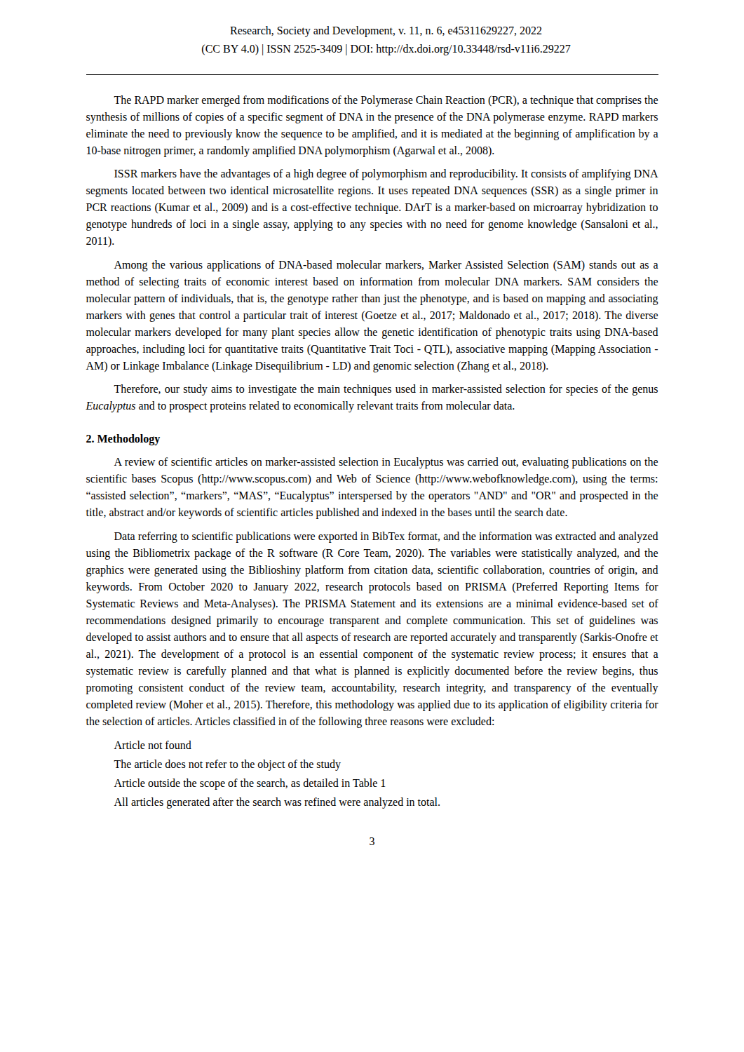Research, Society and Development, v. 11, n. 6, e45311629227, 2022
(CC BY 4.0) | ISSN 2525-3409 | DOI: http://dx.doi.org/10.33448/rsd-v11i6.29227
The RAPD marker emerged from modifications of the Polymerase Chain Reaction (PCR), a technique that comprises the synthesis of millions of copies of a specific segment of DNA in the presence of the DNA polymerase enzyme. RAPD markers eliminate the need to previously know the sequence to be amplified, and it is mediated at the beginning of amplification by a 10-base nitrogen primer, a randomly amplified DNA polymorphism (Agarwal et al., 2008).
ISSR markers have the advantages of a high degree of polymorphism and reproducibility. It consists of amplifying DNA segments located between two identical microsatellite regions. It uses repeated DNA sequences (SSR) as a single primer in PCR reactions (Kumar et al., 2009) and is a cost-effective technique. DArT is a marker-based on microarray hybridization to genotype hundreds of loci in a single assay, applying to any species with no need for genome knowledge (Sansaloni et al., 2011).
Among the various applications of DNA-based molecular markers, Marker Assisted Selection (SAM) stands out as a method of selecting traits of economic interest based on information from molecular DNA markers. SAM considers the molecular pattern of individuals, that is, the genotype rather than just the phenotype, and is based on mapping and associating markers with genes that control a particular trait of interest (Goetze et al., 2017; Maldonado et al., 2017; 2018). The diverse molecular markers developed for many plant species allow the genetic identification of phenotypic traits using DNA-based approaches, including loci for quantitative traits (Quantitative Trait Toci - QTL), associative mapping (Mapping Association - AM) or Linkage Imbalance (Linkage Disequilibrium - LD) and genomic selection (Zhang et al., 2018).
Therefore, our study aims to investigate the main techniques used in marker-assisted selection for species of the genus Eucalyptus and to prospect proteins related to economically relevant traits from molecular data.
2. Methodology
A review of scientific articles on marker-assisted selection in Eucalyptus was carried out, evaluating publications on the scientific bases Scopus (http://www.scopus.com) and Web of Science (http://www.webofknowledge.com), using the terms: “assisted selection”, “markers”, “MAS”, “Eucalyptus” interspersed by the operators "AND" and "OR" and prospected in the title, abstract and/or keywords of scientific articles published and indexed in the bases until the search date.
Data referring to scientific publications were exported in BibTex format, and the information was extracted and analyzed using the Bibliometrix package of the R software (R Core Team, 2020). The variables were statistically analyzed, and the graphics were generated using the Biblioshiny platform from citation data, scientific collaboration, countries of origin, and keywords. From October 2020 to January 2022, research protocols based on PRISMA (Preferred Reporting Items for Systematic Reviews and Meta-Analyses). The PRISMA Statement and its extensions are a minimal evidence-based set of recommendations designed primarily to encourage transparent and complete communication. This set of guidelines was developed to assist authors and to ensure that all aspects of research are reported accurately and transparently (Sarkis-Onofre et al., 2021). The development of a protocol is an essential component of the systematic review process; it ensures that a systematic review is carefully planned and that what is planned is explicitly documented before the review begins, thus promoting consistent conduct of the review team, accountability, research integrity, and transparency of the eventually completed review (Moher et al., 2015). Therefore, this methodology was applied due to its application of eligibility criteria for the selection of articles. Articles classified in of the following three reasons were excluded:
Article not found
The article does not refer to the object of the study
Article outside the scope of the search, as detailed in Table 1
All articles generated after the search was refined were analyzed in total.
3